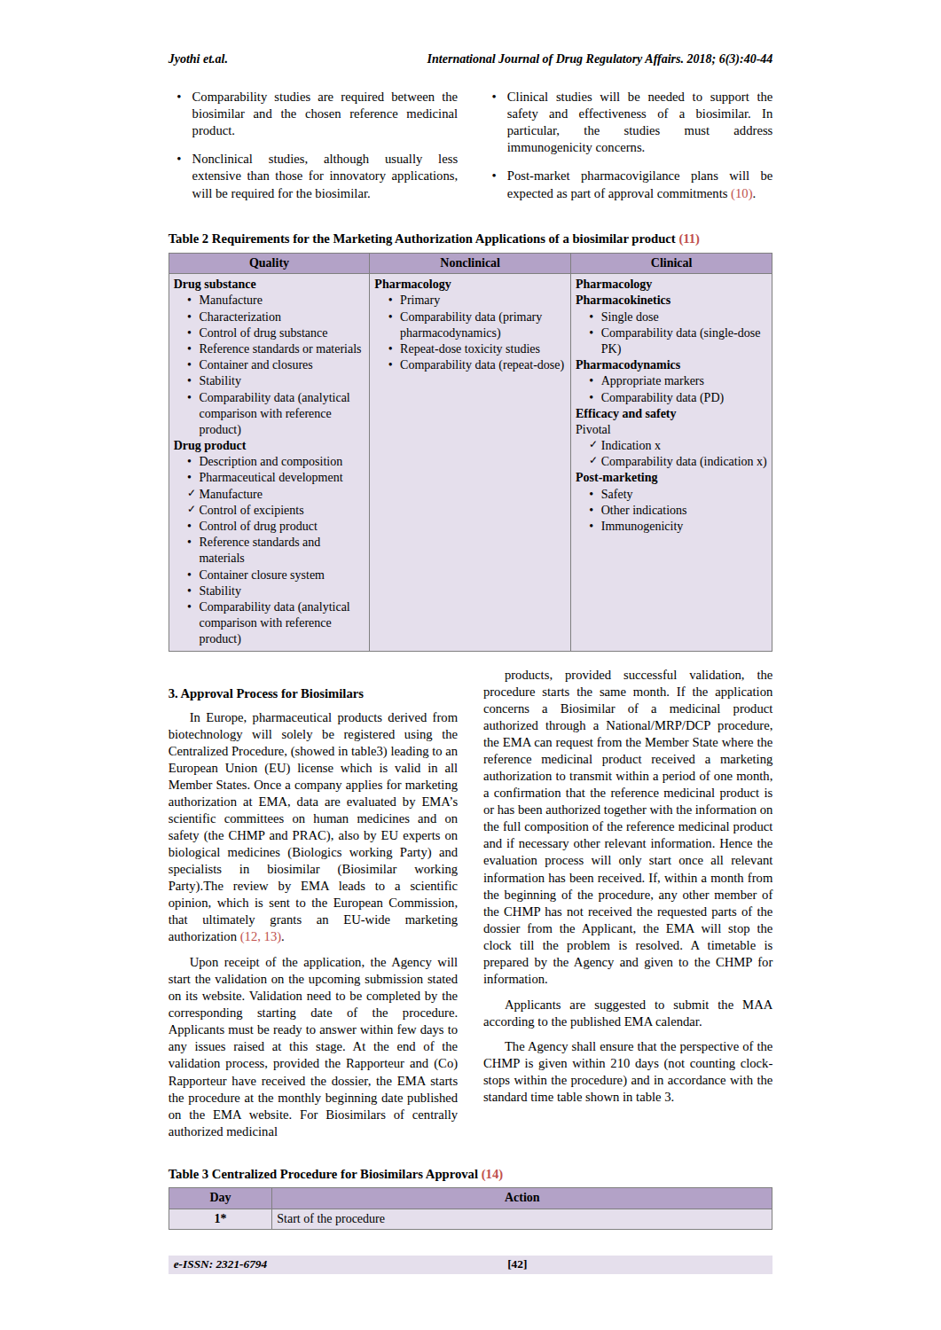Jyothi et.al.
International Journal of Drug Regulatory Affairs. 2018; 6(3):40-44
Comparability studies are required between the biosimilar and the chosen reference medicinal product.
Nonclinical studies, although usually less extensive than those for innovatory applications, will be required for the biosimilar.
Clinical studies will be needed to support the safety and effectiveness of a biosimilar. In particular, the studies must address immunogenicity concerns.
Post-market pharmacovigilance plans will be expected as part of approval commitments (10).
Table 2 Requirements for the Marketing Authorization Applications of a biosimilar product (11)
| Quality | Nonclinical | Clinical |
| --- | --- | --- |
| Drug substance Manufacture Characterization Control of drug substance Reference standards or materials Container and closures Stability Comparability data (analytical comparison with reference product) Drug product Description and composition Pharmaceutical development Manufacture Control of excipients Control of drug product Reference standards and materials Container closure system Stability Comparability data (analytical comparison with reference product) | Pharmacology Primary Comparability data (primary pharmacodynamics) Repeat-dose toxicity studies Comparability data (repeat-dose) | Pharmacology Pharmacokinetics Single dose Comparability data (single-dose PK) Pharmacodynamics Appropriate markers Comparability data (PD) Efficacy and safety Pivotal Indication x Comparability data (indication x) Post-marketing Safety Other indications Immunogenicity |
3. Approval Process for Biosimilars
In Europe, pharmaceutical products derived from biotechnology will solely be registered using the Centralized Procedure, (showed in table3) leading to an European Union (EU) license which is valid in all Member States. Once a company applies for marketing authorization at EMA, data are evaluated by EMA’s scientific committees on human medicines and on safety (the CHMP and PRAC), also by EU experts on biological medicines (Biologics working Party) and specialists in biosimilar (Biosimilar working Party).The review by EMA leads to a scientific opinion, which is sent to the European Commission, that ultimately grants an EU-wide marketing authorization (12, 13).
Upon receipt of the application, the Agency will start the validation on the upcoming submission stated on its website. Validation need to be completed by the corresponding starting date of the procedure. Applicants must be ready to answer within few days to any issues raised at this stage. At the end of the validation process, provided the Rapporteur and (Co) Rapporteur have received the dossier, the EMA starts the procedure at the monthly beginning date published on the EMA website. For Biosimilars of centrally authorized medicinal
products, provided successful validation, the procedure starts the same month. If the application concerns a Biosimilar of a medicinal product authorized through a National/MRP/DCP procedure, the EMA can request from the Member State where the reference medicinal product received a marketing authorization to transmit within a period of one month, a confirmation that the reference medicinal product is or has been authorized together with the information on the full composition of the reference medicinal product and if necessary other relevant information. Hence the evaluation process will only start once all relevant information has been received. If, within a month from the beginning of the procedure, any other member of the CHMP has not received the requested parts of the dossier from the Applicant, the EMA will stop the clock till the problem is resolved. A timetable is prepared by the Agency and given to the CHMP for information.
Applicants are suggested to submit the MAA according to the published EMA calendar.
The Agency shall ensure that the perspective of the CHMP is given within 210 days (not counting clock-stops within the procedure) and in accordance with the standard time table shown in table 3.
Table 3 Centralized Procedure for Biosimilars Approval (14)
| Day | Action |
| --- | --- |
| 1* | Start of the procedure |
e-ISSN: 2321-6794 [42]